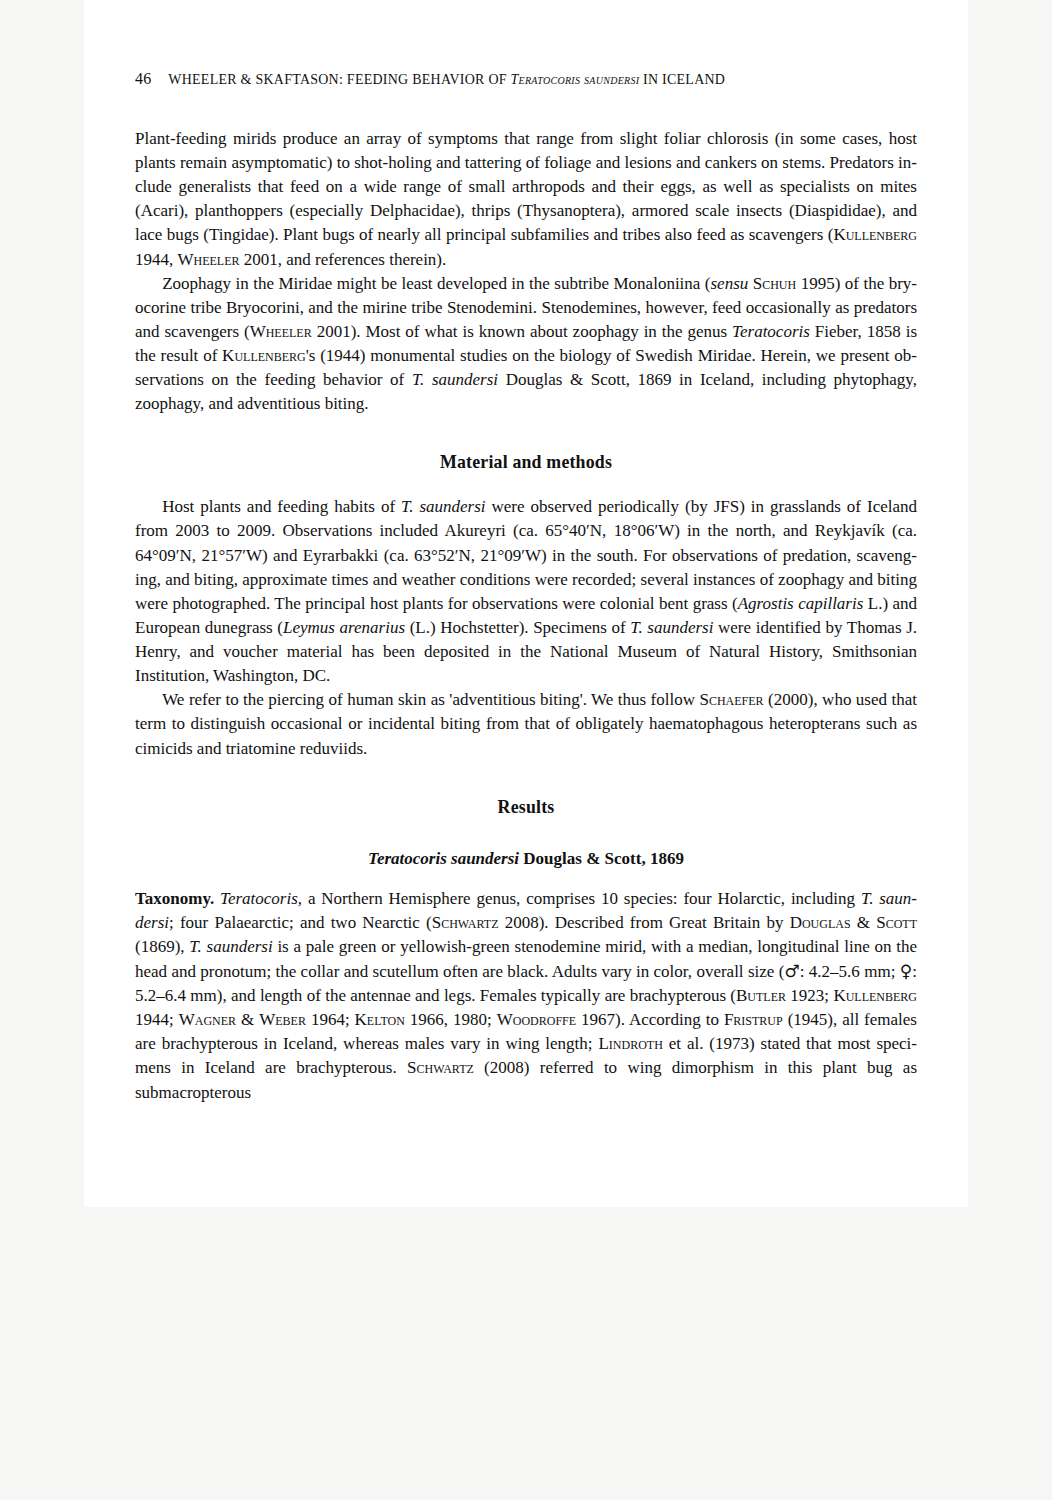46 Wheeler & Skaftason: Feeding behavior of Teratocoris saundersi in Iceland
Plant-feeding mirids produce an array of symptoms that range from slight foliar chlorosis (in some cases, host plants remain asymptomatic) to shot-holing and tattering of foliage and lesions and cankers on stems. Predators include generalists that feed on a wide range of small arthropods and their eggs, as well as specialists on mites (Acari), planthoppers (especially Delphacidae), thrips (Thysanoptera), armored scale insects (Diaspididae), and lace bugs (Tingidae). Plant bugs of nearly all principal subfamilies and tribes also feed as scavengers (Kullenberg 1944, Wheeler 2001, and references therein).
Zoophagy in the Miridae might be least developed in the subtribe Monaloniina (sensu Schuh 1995) of the bryocorine tribe Bryocorini, and the mirine tribe Stenodemini. Stenodemines, however, feed occasionally as predators and scavengers (Wheeler 2001). Most of what is known about zoophagy in the genus Teratocoris Fieber, 1858 is the result of Kullenberg's (1944) monumental studies on the biology of Swedish Miridae. Herein, we present observations on the feeding behavior of T. saundersi Douglas & Scott, 1869 in Iceland, including phytophagy, zoophagy, and adventitious biting.
Material and methods
Host plants and feeding habits of T. saundersi were observed periodically (by JFS) in grasslands of Iceland from 2003 to 2009. Observations included Akureyri (ca. 65°40′N, 18°06′W) in the north, and Reykjavík (ca. 64°09′N, 21°57′W) and Eyrarbakki (ca. 63°52′N, 21°09′W) in the south. For observations of predation, scavenging, and biting, approximate times and weather conditions were recorded; several instances of zoophagy and biting were photographed. The principal host plants for observations were colonial bent grass (Agrostis capillaris L.) and European dunegrass (Leymus arenarius (L.) Hochstetter). Specimens of T. saundersi were identified by Thomas J. Henry, and voucher material has been deposited in the National Museum of Natural History, Smithsonian Institution, Washington, DC.
We refer to the piercing of human skin as 'adventitious biting'. We thus follow Schaefer (2000), who used that term to distinguish occasional or incidental biting from that of obligately haematophagous heteropterans such as cimicids and triatomine reduviids.
Results
Teratocoris saundersi Douglas & Scott, 1869
Taxonomy. Teratocoris, a Northern Hemisphere genus, comprises 10 species: four Holarctic, including T. saundersi; four Palaearctic; and two Nearctic (Schwartz 2008). Described from Great Britain by Douglas & Scott (1869), T. saundersi is a pale green or yellowish-green stenodemine mirid, with a median, longitudinal line on the head and pronotum; the collar and scutellum often are black. Adults vary in color, overall size (♂: 4.2–5.6 mm; ♀: 5.2–6.4 mm), and length of the antennae and legs. Females typically are brachypterous (Butler 1923; Kullenberg 1944; Wagner & Weber 1964; Kelton 1966, 1980; Woodroffe 1967). According to Fristrup (1945), all females are brachypterous in Iceland, whereas males vary in wing length; Lindroth et al. (1973) stated that most specimens in Iceland are brachypterous. Schwartz (2008) referred to wing dimorphism in this plant bug as submacropterous